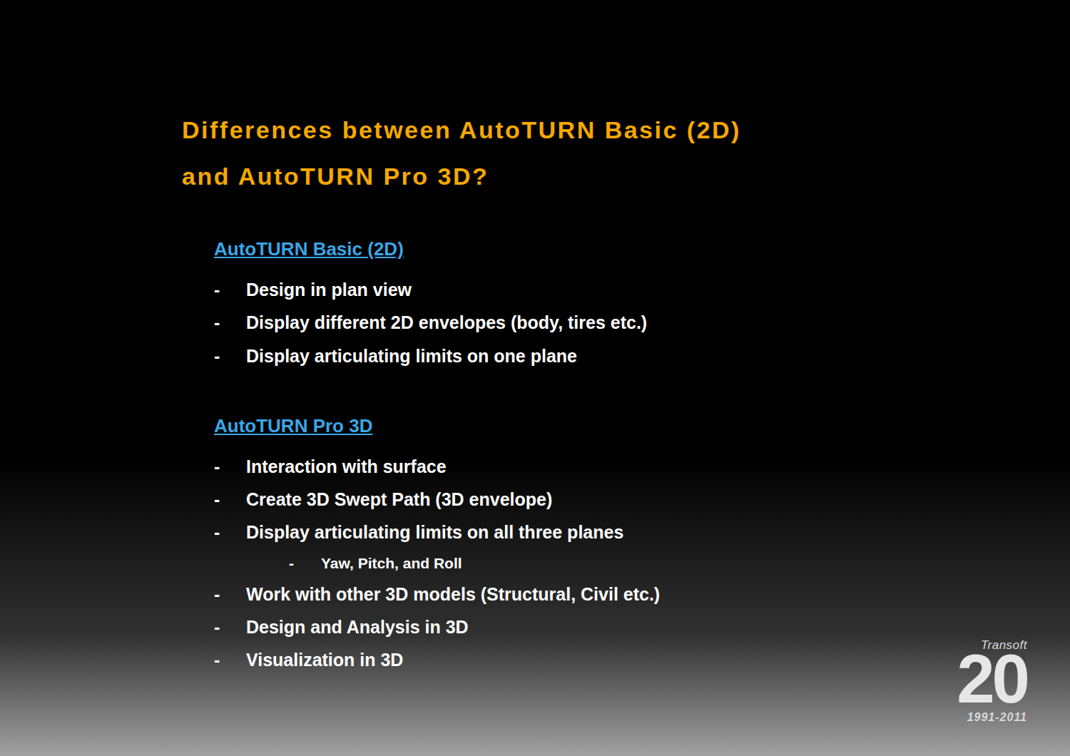Differences between AutoTURN Basic (2D)
and AutoTURN Pro 3D?
AutoTURN Basic (2D)
Design in plan view
Display different 2D envelopes (body, tires etc.)
Display articulating limits on one plane
AutoTURN Pro 3D
Interaction with surface
Create 3D Swept Path (3D envelope)
Display articulating limits on all three planes
Yaw, Pitch, and Roll
Work with other 3D models (Structural, Civil etc.)
Design and Analysis in 3D
Visualization in 3D
Transoft
20
1991-2011